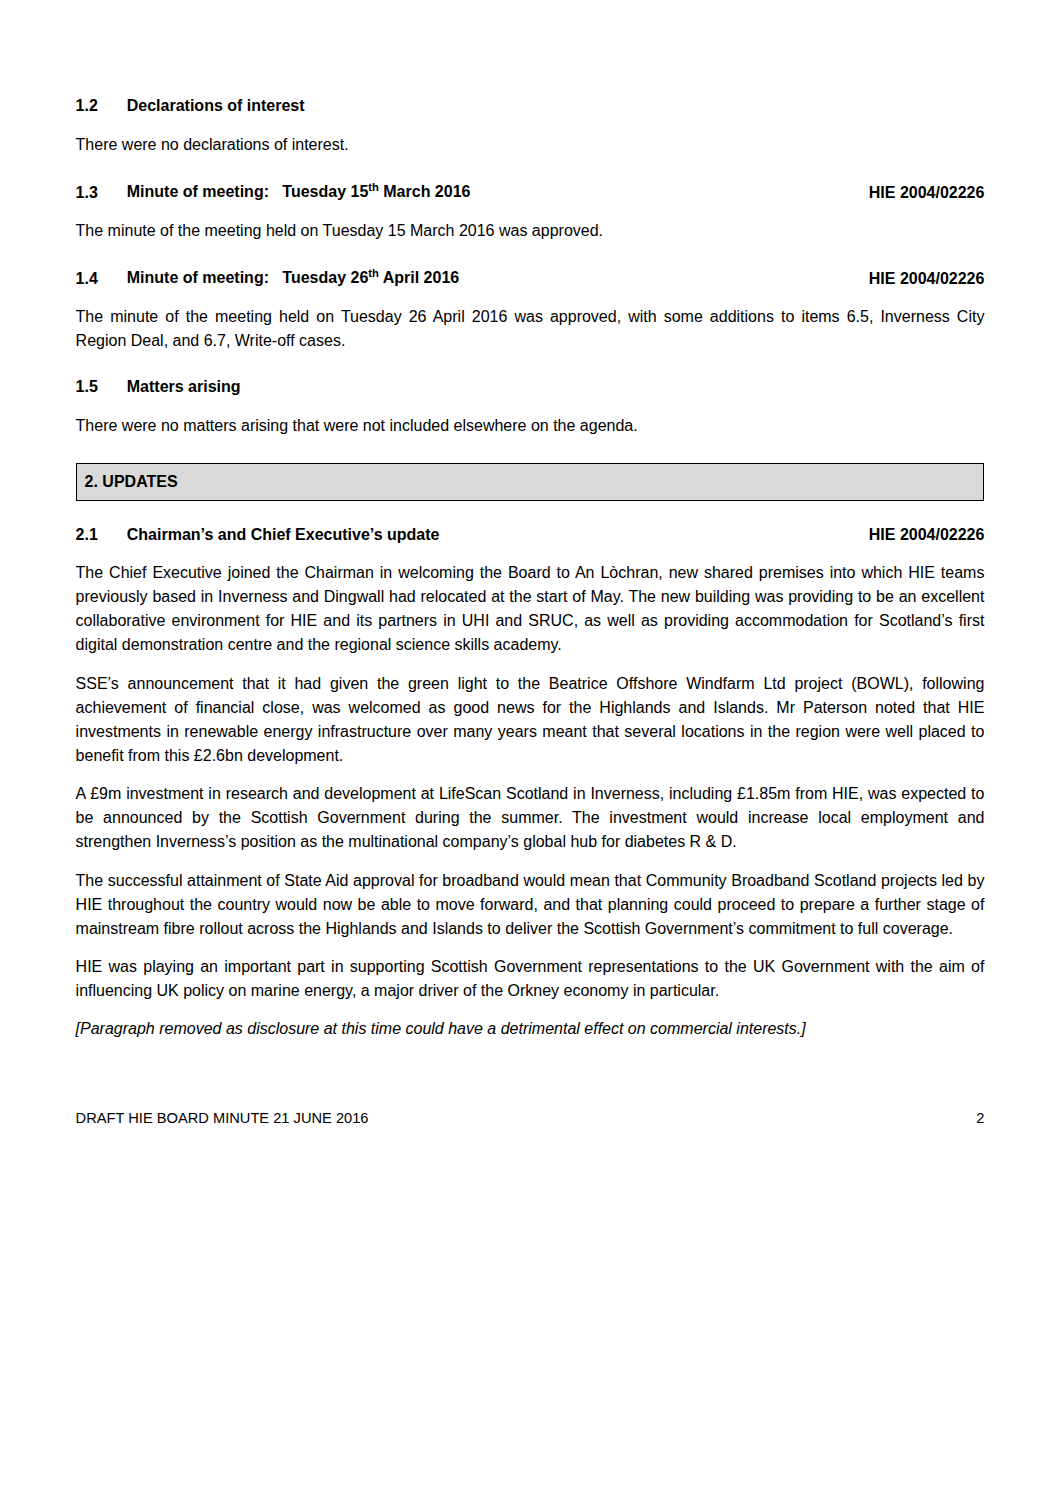1.2 Declarations of interest
There were no declarations of interest.
1.3 Minute of meeting: Tuesday 15th March 2016 HIE 2004/02226
The minute of the meeting held on Tuesday 15 March 2016 was approved.
1.4 Minute of meeting: Tuesday 26th April 2016 HIE 2004/02226
The minute of the meeting held on Tuesday 26 April 2016 was approved, with some additions to items 6.5, Inverness City Region Deal, and 6.7, Write-off cases.
1.5 Matters arising
There were no matters arising that were not included elsewhere on the agenda.
2. UPDATES
2.1 Chairman’s and Chief Executive’s update HIE 2004/02226
The Chief Executive joined the Chairman in welcoming the Board to An Lòchran, new shared premises into which HIE teams previously based in Inverness and Dingwall had relocated at the start of May. The new building was providing to be an excellent collaborative environment for HIE and its partners in UHI and SRUC, as well as providing accommodation for Scotland’s first digital demonstration centre and the regional science skills academy.
SSE’s announcement that it had given the green light to the Beatrice Offshore Windfarm Ltd project (BOWL), following achievement of financial close, was welcomed as good news for the Highlands and Islands. Mr Paterson noted that HIE investments in renewable energy infrastructure over many years meant that several locations in the region were well placed to benefit from this £2.6bn development.
A £9m investment in research and development at LifeScan Scotland in Inverness, including £1.85m from HIE, was expected to be announced by the Scottish Government during the summer. The investment would increase local employment and strengthen Inverness’s position as the multinational company’s global hub for diabetes R & D.
The successful attainment of State Aid approval for broadband would mean that Community Broadband Scotland projects led by HIE throughout the country would now be able to move forward, and that planning could proceed to prepare a further stage of mainstream fibre rollout across the Highlands and Islands to deliver the Scottish Government’s commitment to full coverage.
HIE was playing an important part in supporting Scottish Government representations to the UK Government with the aim of influencing UK policy on marine energy, a major driver of the Orkney economy in particular.
[Paragraph removed as disclosure at this time could have a detrimental effect on commercial interests.]
DRAFT HIE BOARD MINUTE 21 JUNE 2016 2